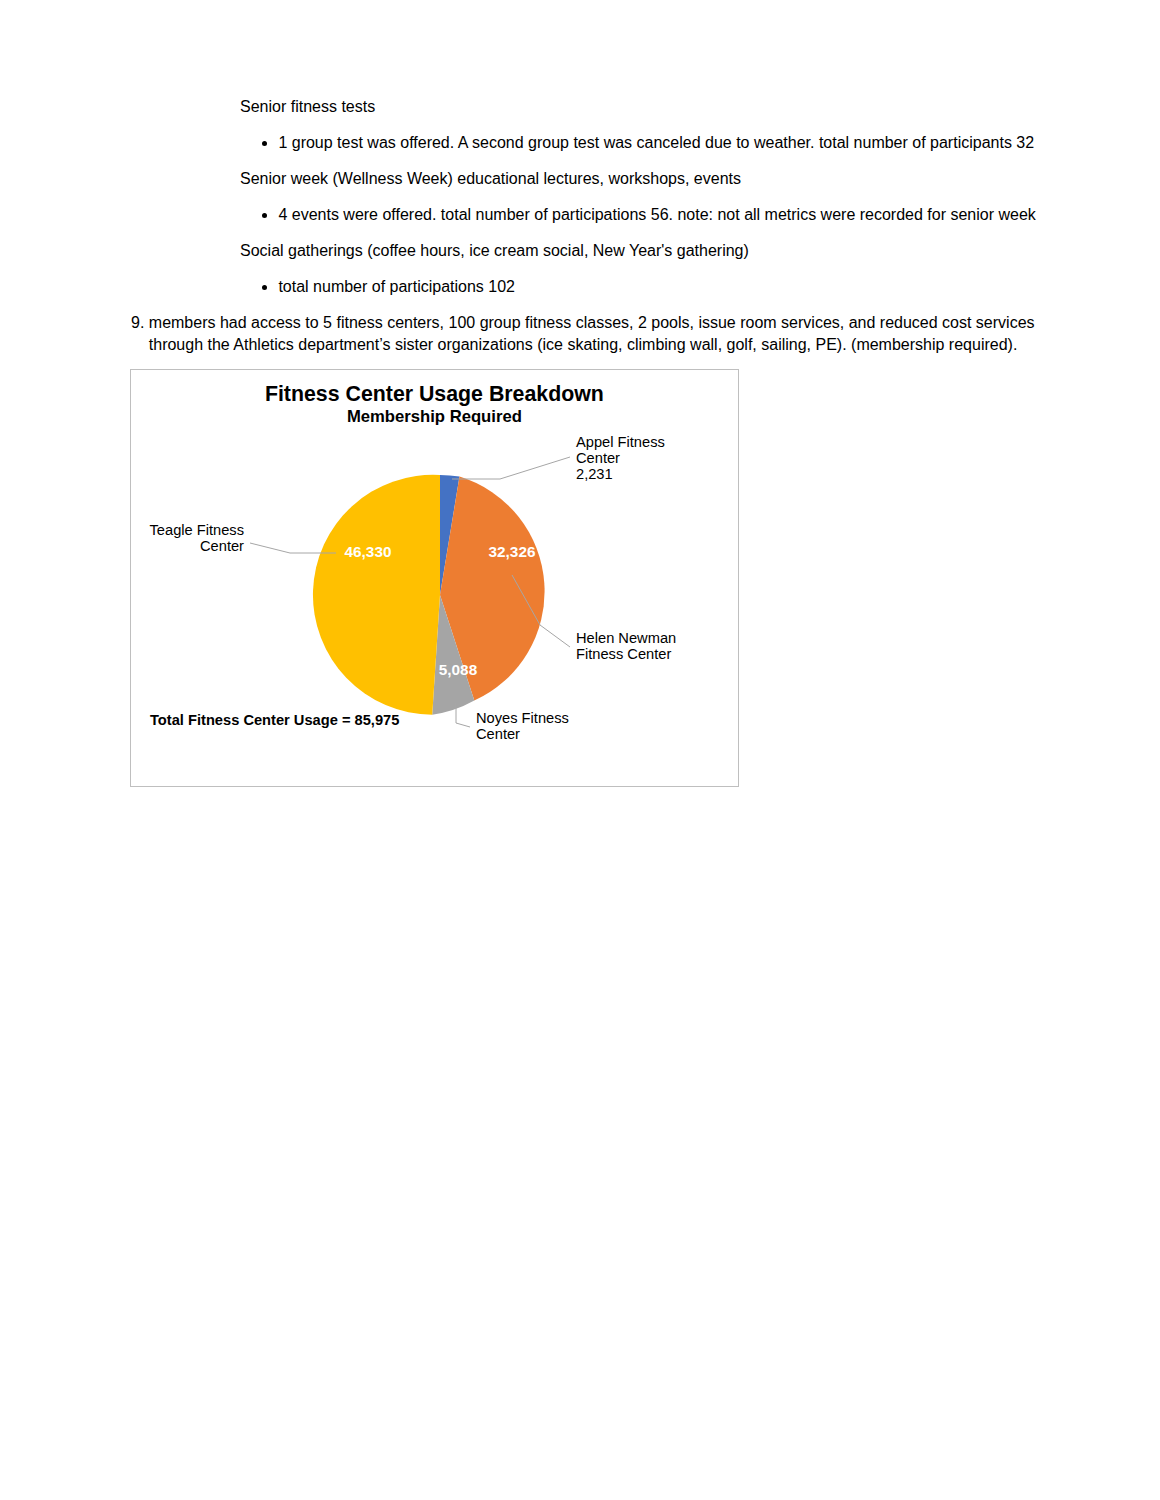Senior fitness tests
1 group test was offered. A second group test was canceled due to weather. total number of participants 32
Senior week (Wellness Week) educational lectures, workshops, events
4 events were offered. total number of participations 56. note: not all metrics were recorded for senior week
Social gatherings (coffee hours, ice cream social, New Year's gathering)
total number of participations 102
members had access to 5 fitness centers, 100 group fitness classes, 2 pools, issue room services, and reduced cost services through the Athletics department’s sister organizations (ice skating, climbing wall, golf, sailing, PE). (membership required).
Fitness Center Usage Breakdown
Membership Required
46,330 32,326 5,088 Appel Fitness Center 2,231 Teagle Fitness Center Helen Newman Fitness Center Noyes Fitness Center Total Fitness Center Usage = 85,975